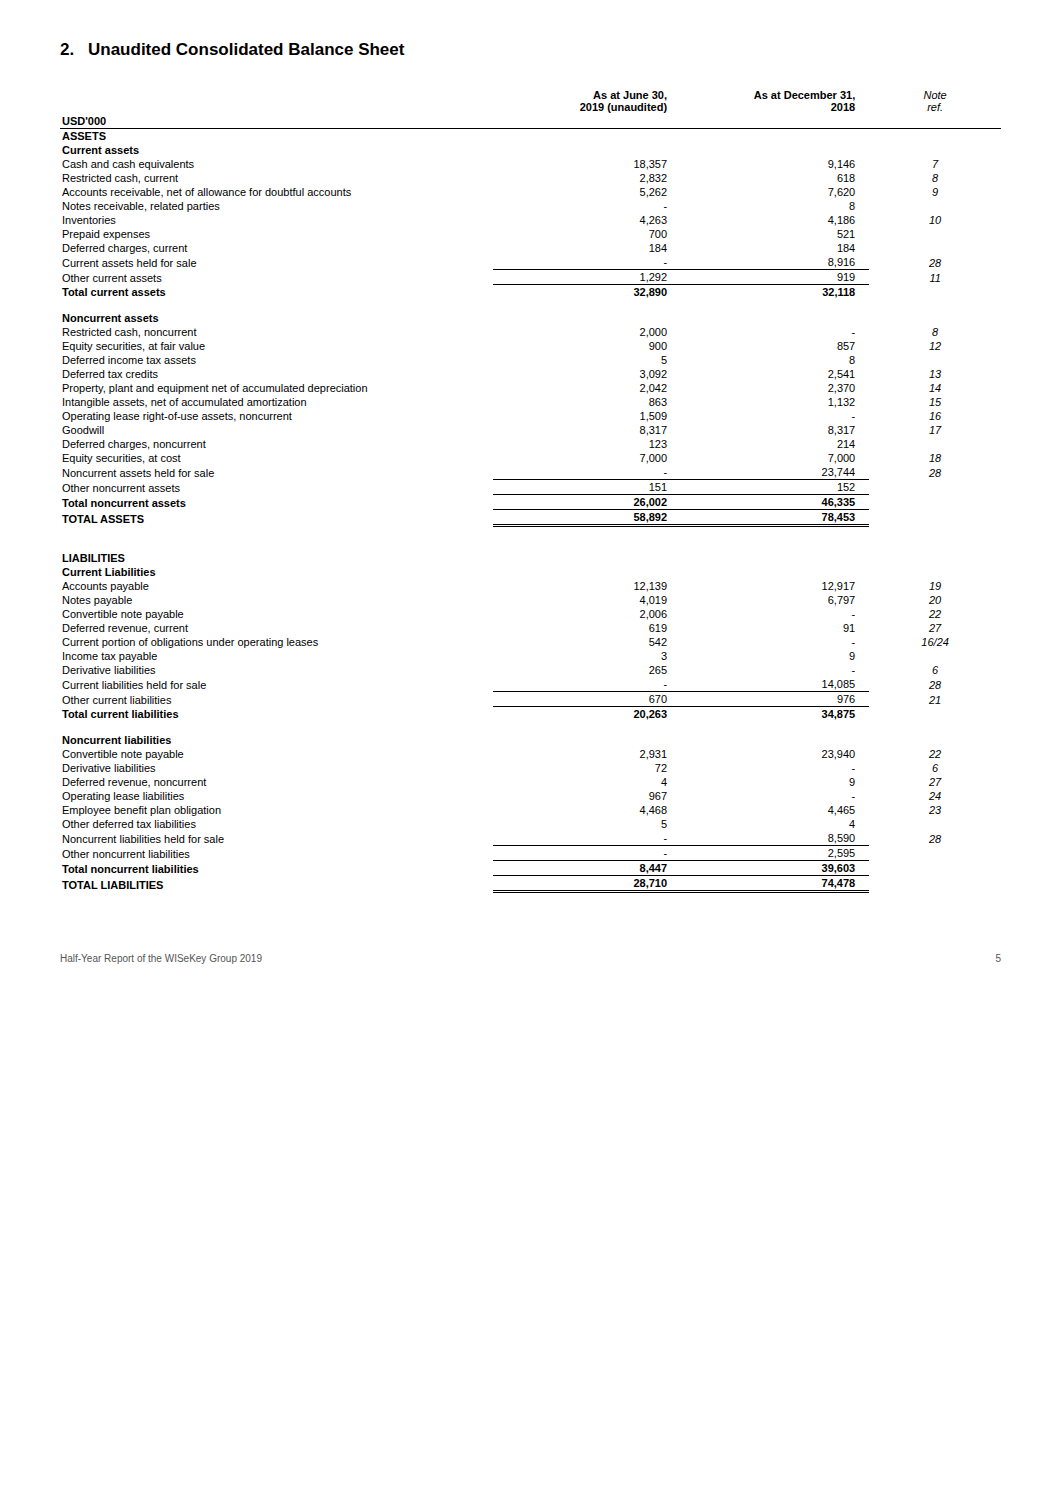2. Unaudited Consolidated Balance Sheet
| | As at June 30, 2019 (unaudited) | As at December 31, 2018 | Note ref. |
| --- | --- | --- | --- |
| USD'000 | | | |
| ASSETS | | | |
| Current assets | | | |
| Cash and cash equivalents | 18,357 | 9,146 | 7 |
| Restricted cash, current | 2,832 | 618 | 8 |
| Accounts receivable, net of allowance for doubtful accounts | 5,262 | 7,620 | 9 |
| Notes receivable, related parties | - | 8 | |
| Inventories | 4,263 | 4,186 | 10 |
| Prepaid expenses | 700 | 521 | |
| Deferred charges, current | 184 | 184 | |
| Current assets held for sale | - | 8,916 | 28 |
| Other current assets | 1,292 | 919 | 11 |
| Total current assets | 32,890 | 32,118 | |
| Noncurrent assets | | | |
| Restricted cash, noncurrent | 2,000 | - | 8 |
| Equity securities, at fair value | 900 | 857 | 12 |
| Deferred income tax assets | 5 | 8 | |
| Deferred tax credits | 3,092 | 2,541 | 13 |
| Property, plant and equipment net of accumulated depreciation | 2,042 | 2,370 | 14 |
| Intangible assets, net of accumulated amortization | 863 | 1,132 | 15 |
| Operating lease right-of-use assets, noncurrent | 1,509 | - | 16 |
| Goodwill | 8,317 | 8,317 | 17 |
| Deferred charges, noncurrent | 123 | 214 | |
| Equity securities, at cost | 7,000 | 7,000 | 18 |
| Noncurrent assets held for sale | - | 23,744 | 28 |
| Other noncurrent assets | 151 | 152 | |
| Total noncurrent assets | 26,002 | 46,335 | |
| TOTAL ASSETS | 58,892 | 78,453 | |
| LIABILITIES | | | |
| Current Liabilities | | | |
| Accounts payable | 12,139 | 12,917 | 19 |
| Notes payable | 4,019 | 6,797 | 20 |
| Convertible note payable | 2,006 | - | 22 |
| Deferred revenue, current | 619 | 91 | 27 |
| Current portion of obligations under operating leases | 542 | - | 16/24 |
| Income tax payable | 3 | 9 | |
| Derivative liabilities | 265 | - | 6 |
| Current liabilities held for sale | - | 14,085 | 28 |
| Other current liabilities | 670 | 976 | 21 |
| Total current liabilities | 20,263 | 34,875 | |
| Noncurrent liabilities | | | |
| Convertible note payable | 2,931 | 23,940 | 22 |
| Derivative liabilities | 72 | - | 6 |
| Deferred revenue, noncurrent | 4 | 9 | 27 |
| Operating lease liabilities | 967 | - | 24 |
| Employee benefit plan obligation | 4,468 | 4,465 | 23 |
| Other deferred tax liabilities | 5 | 4 | |
| Noncurrent liabilities held for sale | - | 8,590 | 28 |
| Other noncurrent liabilities | - | 2,595 | |
| Total noncurrent liabilities | 8,447 | 39,603 | |
| TOTAL LIABILITIES | 28,710 | 74,478 | |
Half-Year Report of the WISeKey Group 2019 5